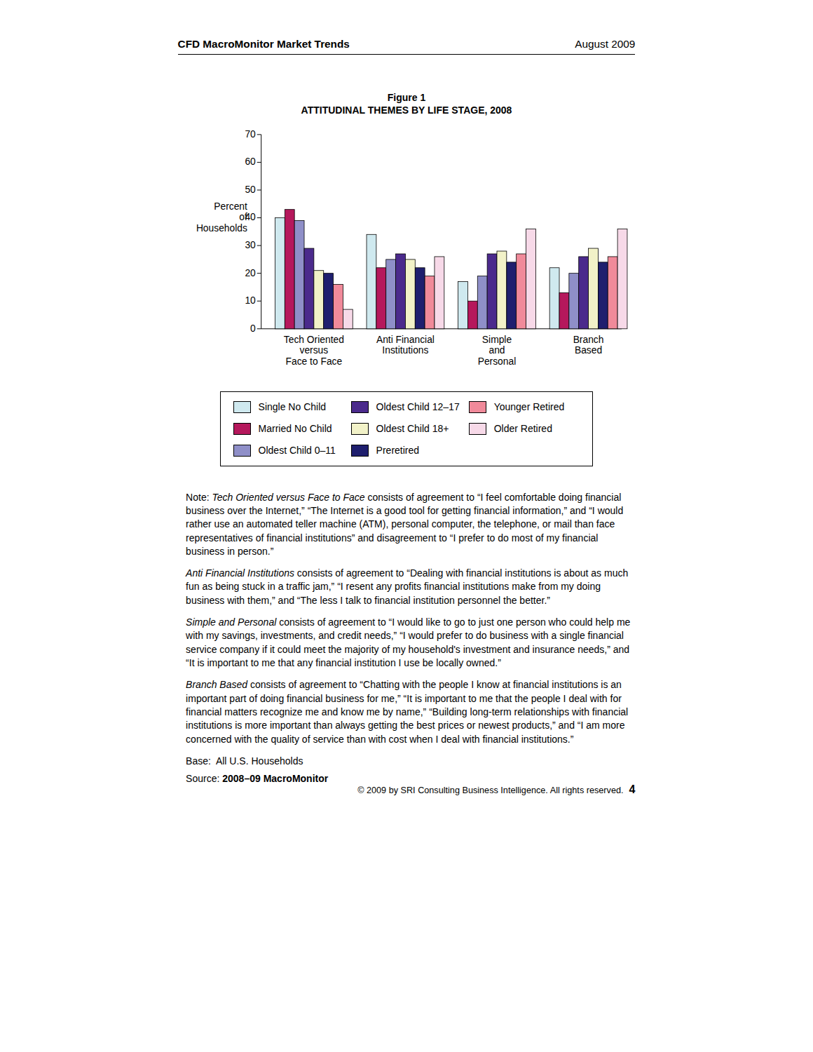CFD MacroMonitor Market Trends
August 2009
Figure 1
ATTITUDINAL THEMES BY LIFE STAGE, 2008
70 60 50 40 30 20 10 0 Percent of Households values: 40, 43, 39, 29, 21, 20, 16, 7 (8 bars? no, 7 series) Tech Oriented versus Face to Face Anti Financial Institutions Simple and Personal Branch Based
Single No Child
Oldest Child 12–17
Younger Retired
Married No Child
Oldest Child 18+
Older Retired
Oldest Child 0–11
Preretired
Note: Tech Oriented versus Face to Face consists of agreement to “I feel comfortable doing financial business over the Internet,” “The Internet is a good tool for getting financial information,” and “I would rather use an automated teller machine (ATM), personal computer, the telephone, or mail than face representatives of financial institutions” and disagreement to “I prefer to do most of my financial business in person.”
Anti Financial Institutions consists of agreement to “Dealing with financial institutions is about as much fun as being stuck in a traffic jam,” “I resent any profits financial institutions make from my doing business with them,” and “The less I talk to financial institution personnel the better.”
Simple and Personal consists of agreement to “I would like to go to just one person who could help me with my savings, investments, and credit needs,” “I would prefer to do business with a single financial service company if it could meet the majority of my household's investment and insurance needs,” and “It is important to me that any financial institution I use be locally owned.”
Branch Based consists of agreement to “Chatting with the people I know at financial institutions is an important part of doing financial business for me,” “It is important to me that the people I deal with for financial matters recognize me and know me by name,” “Building long-term relationships with financial institutions is more important than always getting the best prices or newest products,” and “I am more concerned with the quality of service than with cost when I deal with financial institutions.”
Base: All U.S. Households
Source: 2008–09 MacroMonitor
© 2009 by SRI Consulting Business Intelligence. All rights reserved.4